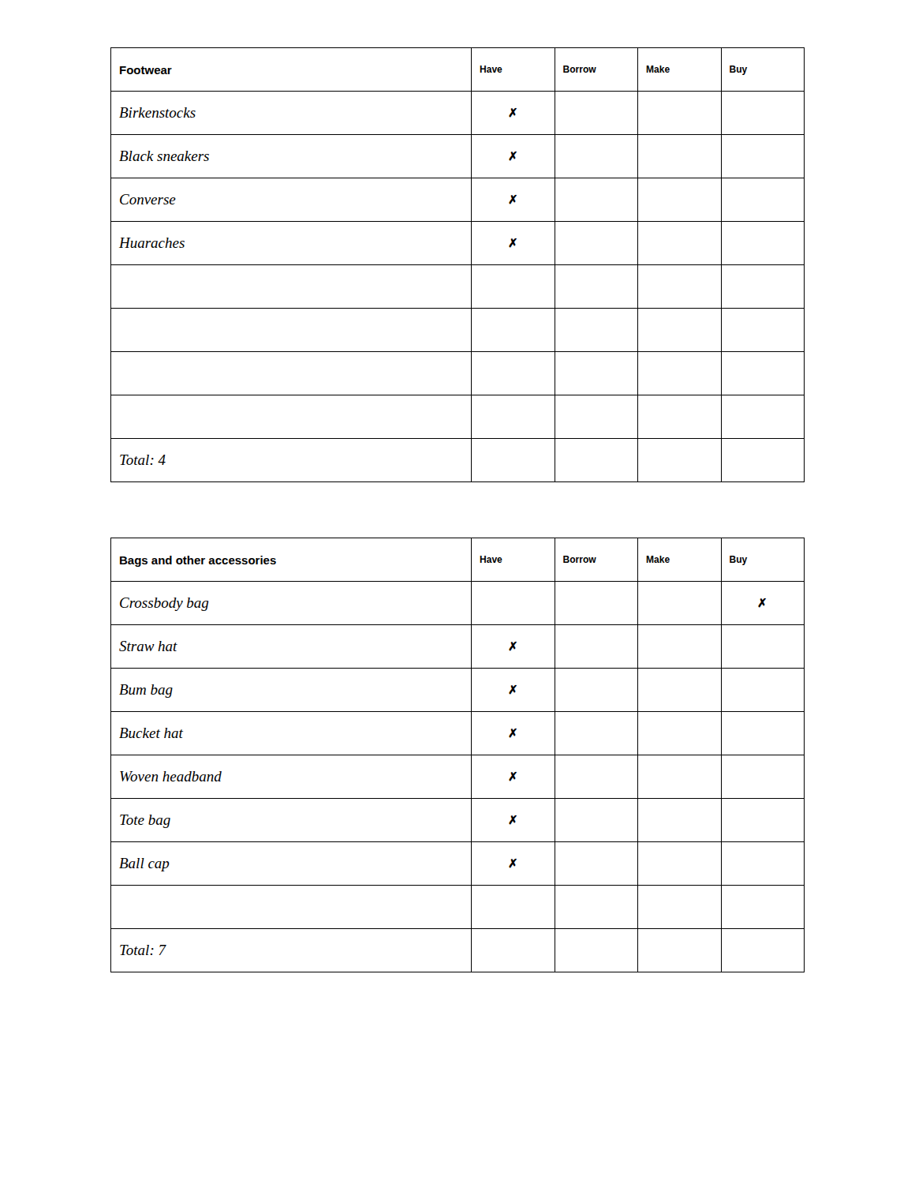| Footwear | Have | Borrow | Make | Buy |
| --- | --- | --- | --- | --- |
| Birkenstocks | ✗ | | | |
| Black sneakers | ✗ | | | |
| Converse | ✗ | | | |
| Huaraches | ✗ | | | |
| Total: 4 | | | | |
| Bags and other accessories | Have | Borrow | Make | Buy |
| --- | --- | --- | --- | --- |
| Crossbody bag | | | | ✗ |
| Straw hat | ✗ | | | |
| Bum bag | ✗ | | | |
| Bucket hat | ✗ | | | |
| Woven headband | ✗ | | | |
| Tote bag | ✗ | | | |
| Ball cap | ✗ | | | |
| Total: 7 | | | | |